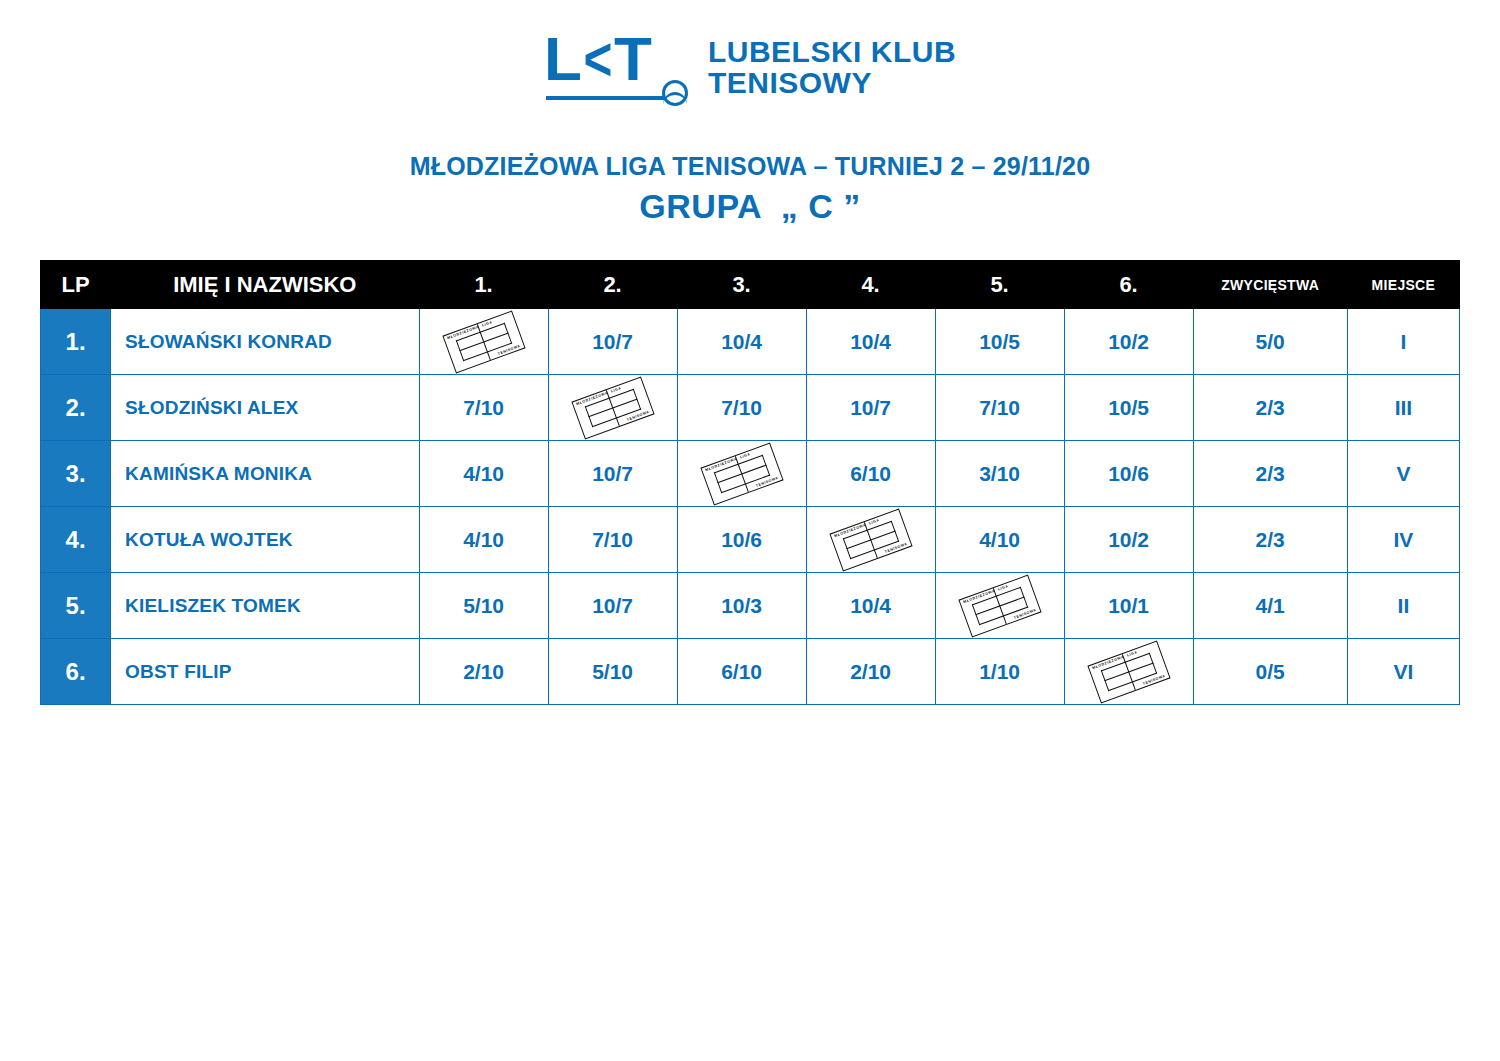L<T
Lubelski Klub
Tenisowy
MŁODZIEŻOWA LIGA TENISOWA – TURNIEJ 2 – 29/11/20
GRUPA „ C ”
| LP | IMIĘ I NAZWISKO | 1. | 2. | 3. | 4. | 5. | 6. | ZWYCIĘSTWA | MIEJSCE |
| --- | --- | --- | --- | --- | --- | --- | --- | --- | --- |
| 1. | SŁOWAŃSKI KONRAD | MŁODZIEŻOWA LIGA TENISOWA | 10/7 | 10/4 | 10/4 | 10/5 | 10/2 | 5/0 | I |
| 2. | SŁODZIŃSKI ALEX | 7/10 | MŁODZIEŻOWA LIGA TENISOWA | 7/10 | 10/7 | 7/10 | 10/5 | 2/3 | III |
| 3. | KAMIŃSKA MONIKA | 4/10 | 10/7 | MŁODZIEŻOWA LIGA TENISOWA | 6/10 | 3/10 | 10/6 | 2/3 | V |
| 4. | KOTUŁA WOJTEK | 4/10 | 7/10 | 10/6 | MŁODZIEŻOWA LIGA TENISOWA | 4/10 | 10/2 | 2/3 | IV |
| 5. | KIELISZEK TOMEK | 5/10 | 10/7 | 10/3 | 10/4 | MŁODZIEŻOWA LIGA TENISOWA | 10/1 | 4/1 | II |
| 6. | OBST FILIP | 2/10 | 5/10 | 6/10 | 2/10 | 1/10 | MŁODZIEŻOWA LIGA TENISOWA | 0/5 | VI |